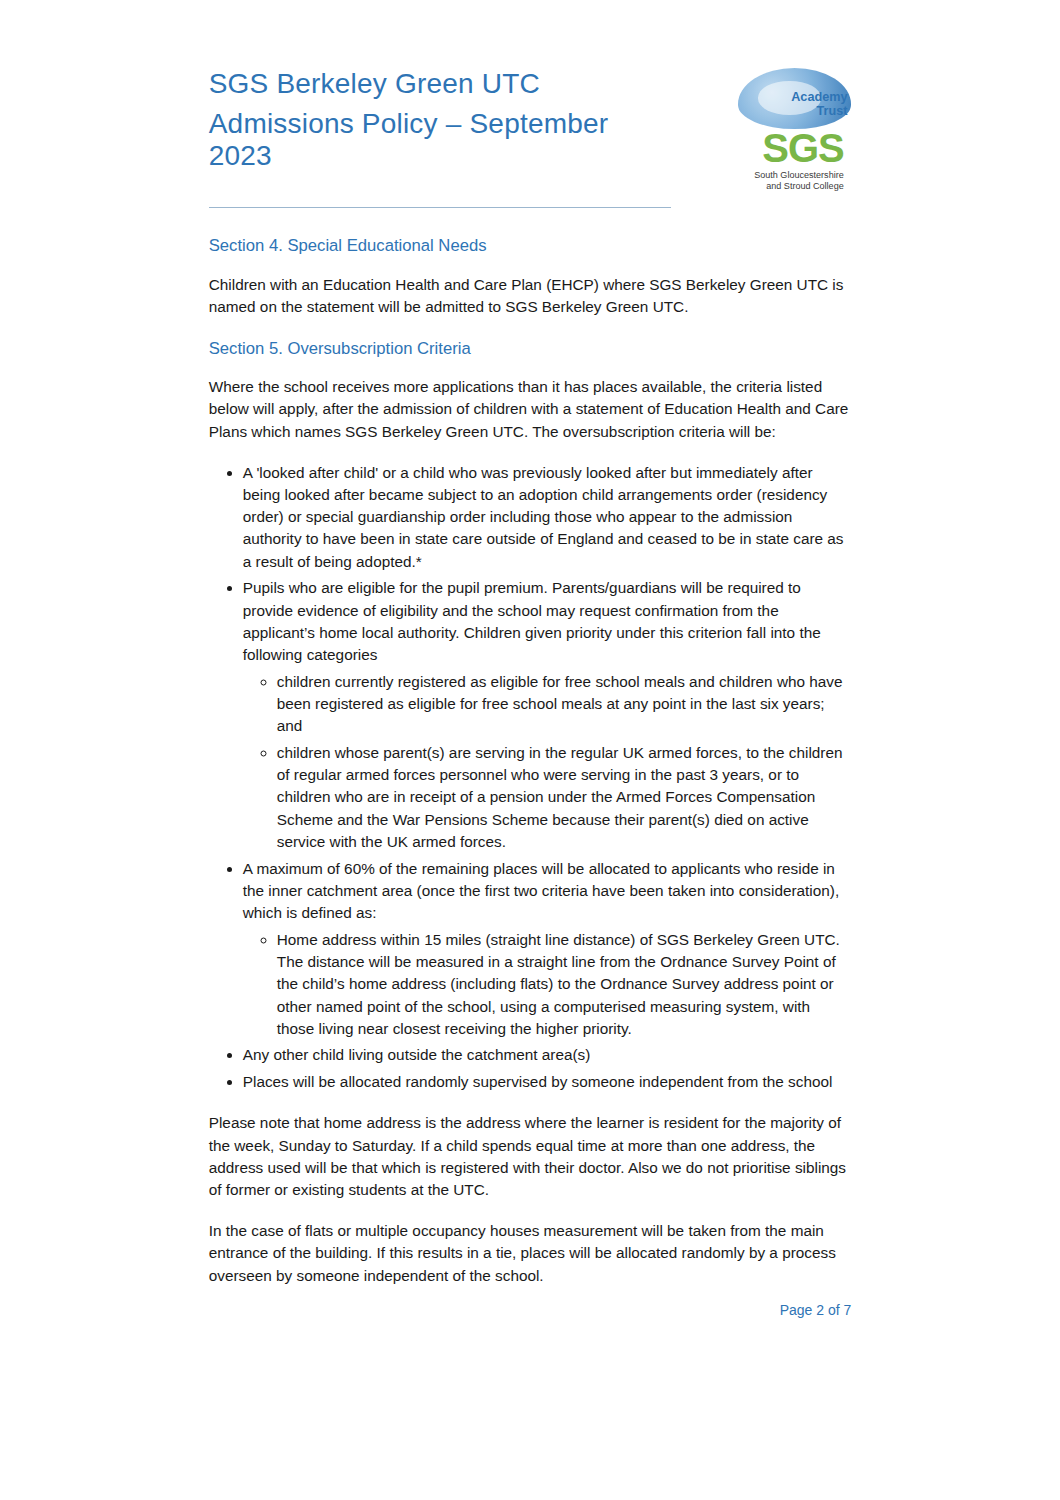SGS Berkeley Green UTC
Admissions Policy – September 2023
Academy
Trust
SGS
South Gloucestershire
and Stroud College
Section 4. Special Educational Needs
Children with an Education Health and Care Plan (EHCP) where SGS Berkeley Green UTC is named on the statement will be admitted to SGS Berkeley Green UTC.
Section 5. Oversubscription Criteria
Where the school receives more applications than it has places available, the criteria listed below will apply, after the admission of children with a statement of Education Health and Care Plans which names SGS Berkeley Green UTC. The oversubscription criteria will be:
A 'looked after child' or a child who was previously looked after but immediately after being looked after became subject to an adoption child arrangements order (residency order) or special guardianship order including those who appear to the admission authority to have been in state care outside of England and ceased to be in state care as a result of being adopted.*
Pupils who are eligible for the pupil premium. Parents/guardians will be required to provide evidence of eligibility and the school may request confirmation from the applicant’s home local authority. Children given priority under this criterion fall into the following categories
children currently registered as eligible for free school meals and children who have been registered as eligible for free school meals at any point in the last six years; and
children whose parent(s) are serving in the regular UK armed forces, to the children of regular armed forces personnel who were serving in the past 3 years, or to children who are in receipt of a pension under the Armed Forces Compensation Scheme and the War Pensions Scheme because their parent(s) died on active service with the UK armed forces.
A maximum of 60% of the remaining places will be allocated to applicants who reside in the inner catchment area (once the first two criteria have been taken into consideration), which is defined as:
Home address within 15 miles (straight line distance) of SGS Berkeley Green UTC. The distance will be measured in a straight line from the Ordnance Survey Point of the child’s home address (including flats) to the Ordnance Survey address point or other named point of the school, using a computerised measuring system, with those living near closest receiving the higher priority.
Any other child living outside the catchment area(s)
Places will be allocated randomly supervised by someone independent from the school
Please note that home address is the address where the learner is resident for the majority of the week, Sunday to Saturday. If a child spends equal time at more than one address, the address used will be that which is registered with their doctor. Also we do not prioritise siblings of former or existing students at the UTC.
In the case of flats or multiple occupancy houses measurement will be taken from the main entrance of the building. If this results in a tie, places will be allocated randomly by a process overseen by someone independent of the school.
Page 2 of 7